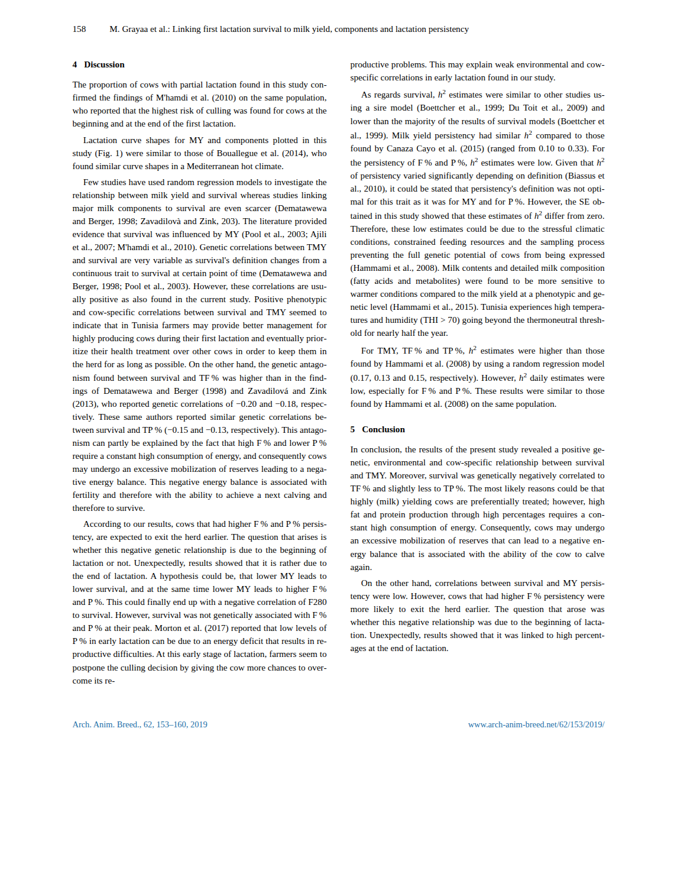158 M. Grayaa et al.: Linking first lactation survival to milk yield, components and lactation persistency
4 Discussion
The proportion of cows with partial lactation found in this study confirmed the findings of M'hamdi et al. (2010) on the same population, who reported that the highest risk of culling was found for cows at the beginning and at the end of the first lactation.
Lactation curve shapes for MY and components plotted in this study (Fig. 1) were similar to those of Bouallegue et al. (2014), who found similar curve shapes in a Mediterranean hot climate.
Few studies have used random regression models to investigate the relationship between milk yield and survival whereas studies linking major milk components to survival are even scarcer (Dematawewa and Berger, 1998; Zavadilovà and Zink, 203). The literature provided evidence that survival was influenced by MY (Pool et al., 2003; Ajili et al., 2007; M'hamdi et al., 2010). Genetic correlations between TMY and survival are very variable as survival's definition changes from a continuous trait to survival at certain point of time (Dematawewa and Berger, 1998; Pool et al., 2003). However, these correlations are usually positive as also found in the current study. Positive phenotypic and cow-specific correlations between survival and TMY seemed to indicate that in Tunisia farmers may provide better management for highly producing cows during their first lactation and eventually prioritize their health treatment over other cows in order to keep them in the herd for as long as possible. On the other hand, the genetic antagonism found between survival and TF % was higher than in the findings of Dematawewa and Berger (1998) and Zavadilová and Zink (2013), who reported genetic correlations of −0.20 and −0.18, respectively. These same authors reported similar genetic correlations between survival and TP % (−0.15 and −0.13, respectively). This antagonism can partly be explained by the fact that high F % and lower P % require a constant high consumption of energy, and consequently cows may undergo an excessive mobilization of reserves leading to a negative energy balance. This negative energy balance is associated with fertility and therefore with the ability to achieve a next calving and therefore to survive.
According to our results, cows that had higher F % and P % persistency, are expected to exit the herd earlier. The question that arises is whether this negative genetic relationship is due to the beginning of lactation or not. Unexpectedly, results showed that it is rather due to the end of lactation. A hypothesis could be, that lower MY leads to lower survival, and at the same time lower MY leads to higher F % and P %. This could finally end up with a negative correlation of F280 to survival. However, survival was not genetically associated with F % and P % at their peak. Morton et al. (2017) reported that low levels of P % in early lactation can be due to an energy deficit that results in reproductive difficulties. At this early stage of lactation, farmers seem to postpone the culling decision by giving the cow more chances to overcome its re-
productive problems. This may explain weak environmental and cow-specific correlations in early lactation found in our study.
As regards survival, h2 estimates were similar to other studies using a sire model (Boettcher et al., 1999; Du Toit et al., 2009) and lower than the majority of the results of survival models (Boettcher et al., 1999). Milk yield persistency had similar h2 compared to those found by Canaza Cayo et al. (2015) (ranged from 0.10 to 0.33). For the persistency of F % and P %, h2 estimates were low. Given that h2 of persistency varied significantly depending on definition (Biassus et al., 2010), it could be stated that persistency's definition was not optimal for this trait as it was for MY and for P %. However, the SE obtained in this study showed that these estimates of h2 differ from zero. Therefore, these low estimates could be due to the stressful climatic conditions, constrained feeding resources and the sampling process preventing the full genetic potential of cows from being expressed (Hammami et al., 2008). Milk contents and detailed milk composition (fatty acids and metabolites) were found to be more sensitive to warmer conditions compared to the milk yield at a phenotypic and genetic level (Hammami et al., 2015). Tunisia experiences high temperatures and humidity (THI > 70) going beyond the thermoneutral threshold for nearly half the year.
For TMY, TF % and TP %, h2 estimates were higher than those found by Hammami et al. (2008) by using a random regression model (0.17, 0.13 and 0.15, respectively). However, h2 daily estimates were low, especially for F % and P %. These results were similar to those found by Hammami et al. (2008) on the same population.
5 Conclusion
In conclusion, the results of the present study revealed a positive genetic, environmental and cow-specific relationship between survival and TMY. Moreover, survival was genetically negatively correlated to TF % and slightly less to TP %. The most likely reasons could be that highly (milk) yielding cows are preferentially treated; however, high fat and protein production through high percentages requires a constant high consumption of energy. Consequently, cows may undergo an excessive mobilization of reserves that can lead to a negative energy balance that is associated with the ability of the cow to calve again.
On the other hand, correlations between survival and MY persistency were low. However, cows that had higher F % persistency were more likely to exit the herd earlier. The question that arose was whether this negative relationship was due to the beginning of lactation. Unexpectedly, results showed that it was linked to high percentages at the end of lactation.
Arch. Anim. Breed., 62, 153–160, 2019 www.arch-anim-breed.net/62/153/2019/